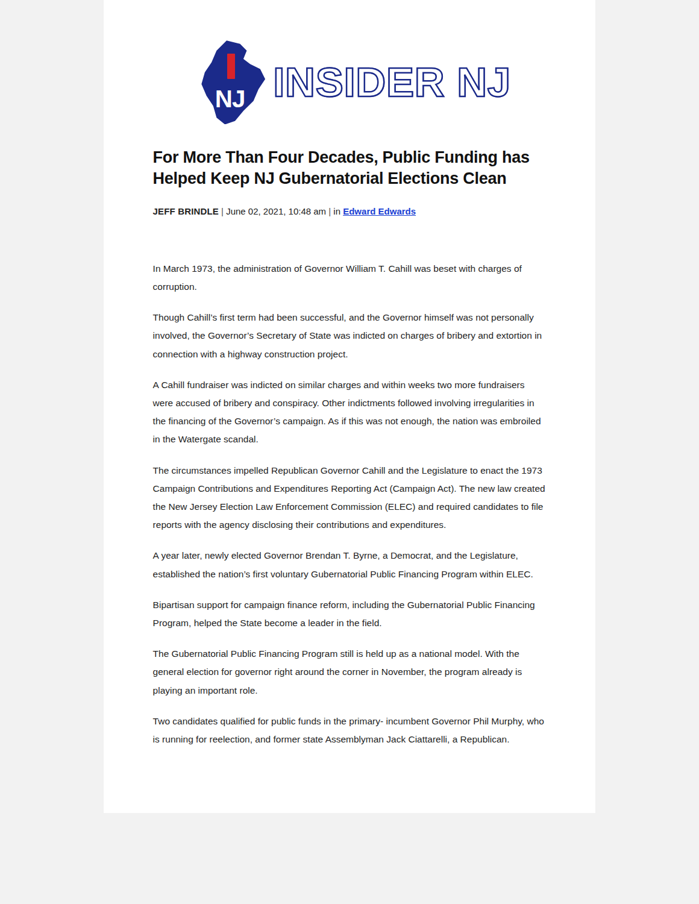NJ INSIDER NJ
For More Than Four Decades, Public Funding has Helped Keep NJ Gubernatorial Elections Clean
JEFF BRINDLE | June 02, 2021, 10:48 am | in Edward Edwards
In March 1973, the administration of Governor William T. Cahill was beset with charges of corruption.
Though Cahill’s first term had been successful, and the Governor himself was not personally involved, the Governor’s Secretary of State was indicted on charges of bribery and extortion in connection with a highway construction project.
A Cahill fundraiser was indicted on similar charges and within weeks two more fundraisers were accused of bribery and conspiracy. Other indictments followed involving irregularities in the financing of the Governor’s campaign. As if this was not enough, the nation was embroiled in the Watergate scandal.
The circumstances impelled Republican Governor Cahill and the Legislature to enact the 1973 Campaign Contributions and Expenditures Reporting Act (Campaign Act). The new law created the New Jersey Election Law Enforcement Commission (ELEC) and required candidates to file reports with the agency disclosing their contributions and expenditures.
A year later, newly elected Governor Brendan T. Byrne, a Democrat, and the Legislature, established the nation’s first voluntary Gubernatorial Public Financing Program within ELEC.
Bipartisan support for campaign finance reform, including the Gubernatorial Public Financing Program, helped the State become a leader in the field.
The Gubernatorial Public Financing Program still is held up as a national model. With the general election for governor right around the corner in November, the program already is playing an important role.
Two candidates qualified for public funds in the primary- incumbent Governor Phil Murphy, who is running for reelection, and former state Assemblyman Jack Ciattarelli, a Republican.